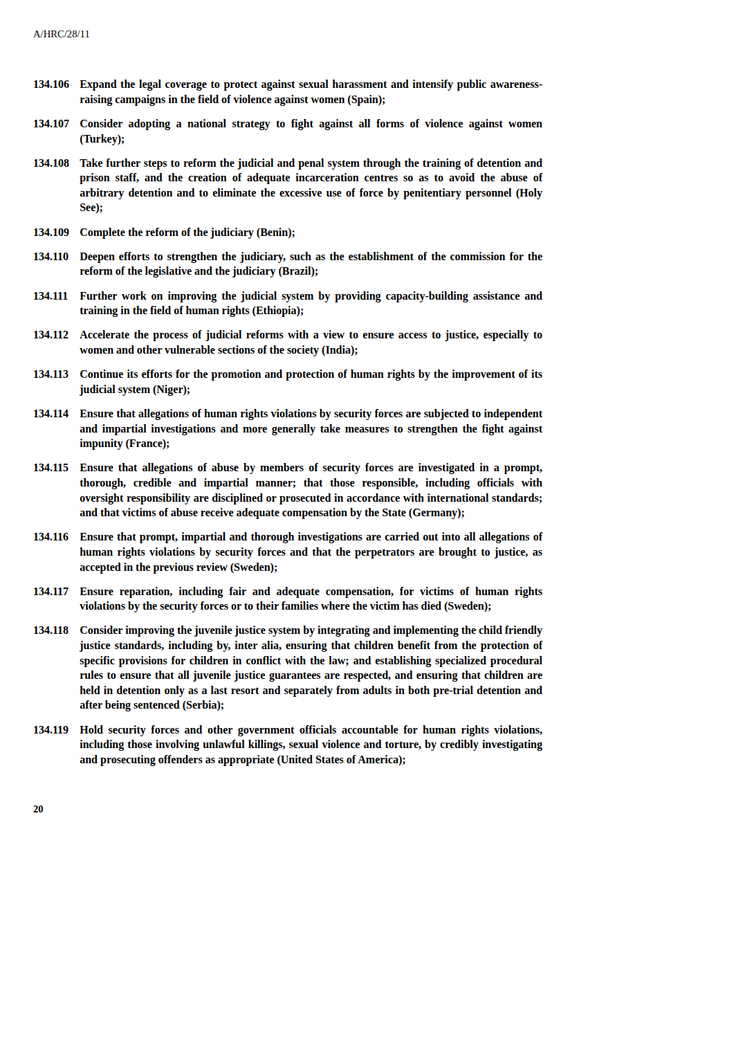A/HRC/28/11
134.106
Expand the legal coverage to protect against sexual harassment and intensify public awareness-raising campaigns in the field of violence against women (Spain);
134.107
Consider adopting a national strategy to fight against all forms of violence against women (Turkey);
134.108
Take further steps to reform the judicial and penal system through the training of detention and prison staff, and the creation of adequate incarceration centres so as to avoid the abuse of arbitrary detention and to eliminate the excessive use of force by penitentiary personnel (Holy See);
134.109
Complete the reform of the judiciary (Benin);
134.110
Deepen efforts to strengthen the judiciary, such as the establishment of the commission for the reform of the legislative and the judiciary (Brazil);
134.111
Further work on improving the judicial system by providing capacity-building assistance and training in the field of human rights (Ethiopia);
134.112
Accelerate the process of judicial reforms with a view to ensure access to justice, especially to women and other vulnerable sections of the society (India);
134.113
Continue its efforts for the promotion and protection of human rights by the improvement of its judicial system (Niger);
134.114
Ensure that allegations of human rights violations by security forces are subjected to independent and impartial investigations and more generally take measures to strengthen the fight against impunity (France);
134.115
Ensure that allegations of abuse by members of security forces are investigated in a prompt, thorough, credible and impartial manner; that those responsible, including officials with oversight responsibility are disciplined or prosecuted in accordance with international standards; and that victims of abuse receive adequate compensation by the State (Germany);
134.116
Ensure that prompt, impartial and thorough investigations are carried out into all allegations of human rights violations by security forces and that the perpetrators are brought to justice, as accepted in the previous review (Sweden);
134.117
Ensure reparation, including fair and adequate compensation, for victims of human rights violations by the security forces or to their families where the victim has died (Sweden);
134.118
Consider improving the juvenile justice system by integrating and implementing the child friendly justice standards, including by, inter alia, ensuring that children benefit from the protection of specific provisions for children in conflict with the law; and establishing specialized procedural rules to ensure that all juvenile justice guarantees are respected, and ensuring that children are held in detention only as a last resort and separately from adults in both pre-trial detention and after being sentenced (Serbia);
134.119
Hold security forces and other government officials accountable for human rights violations, including those involving unlawful killings, sexual violence and torture, by credibly investigating and prosecuting offenders as appropriate (United States of America);
20